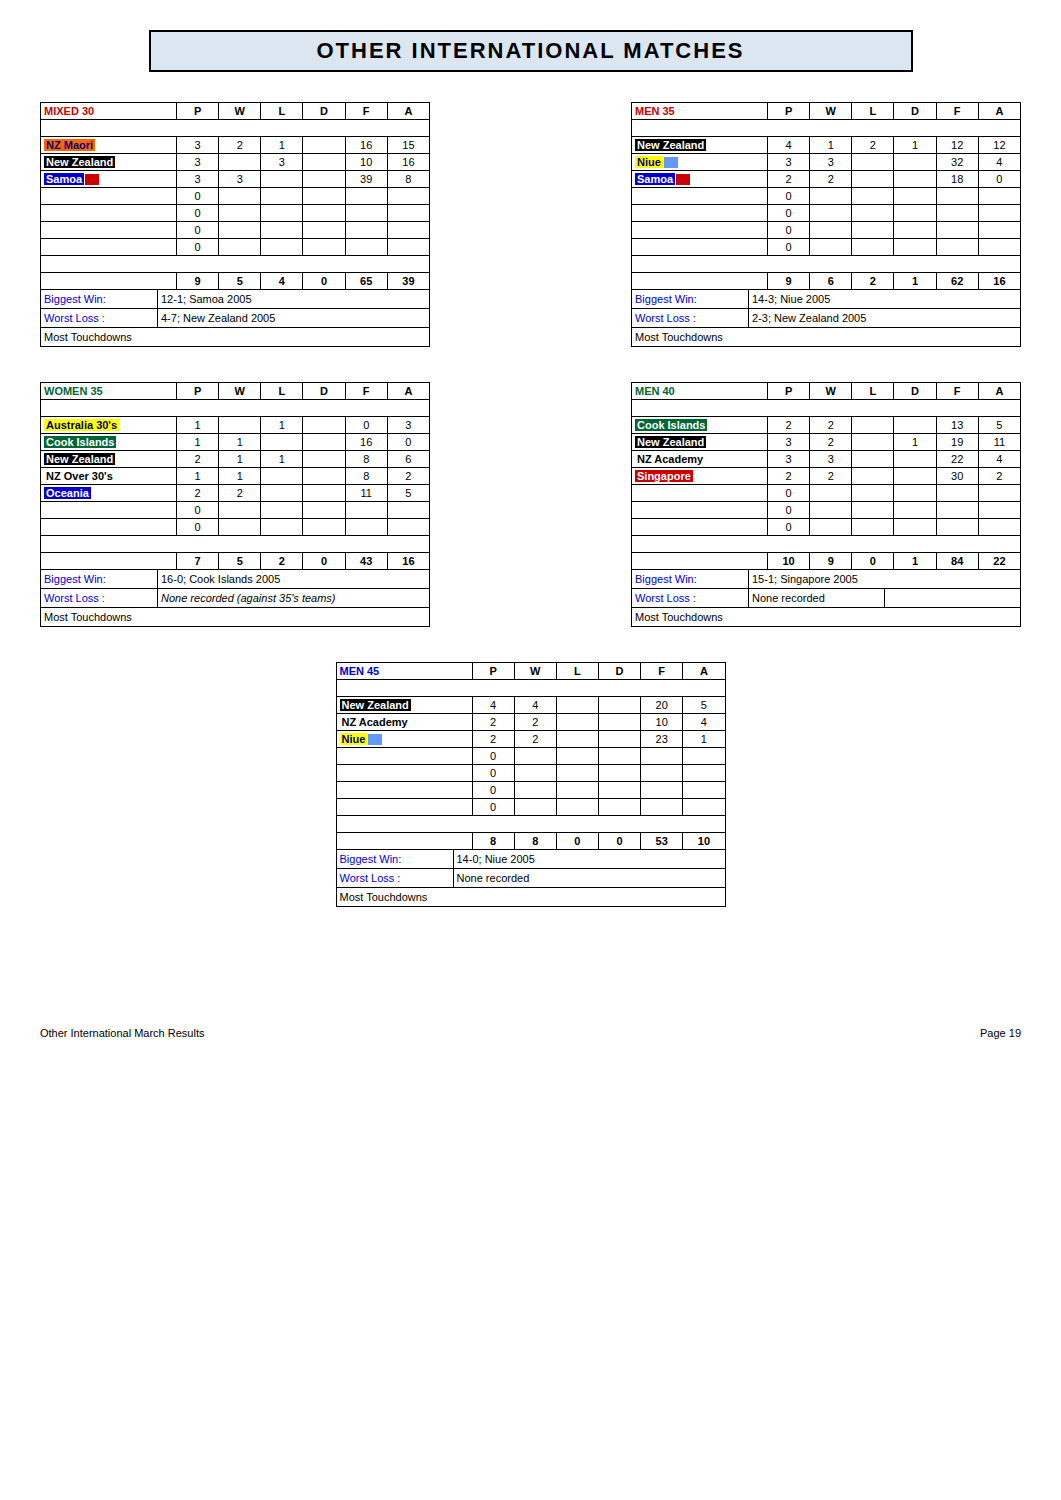OTHER INTERNATIONAL MATCHES
| MIXED 30 | P | W | L | D | F | A |
| --- | --- | --- | --- | --- | --- | --- |
| NZ Maori | 3 | 2 | 1 | | 16 | 15 |
| New Zealand | 3 | | 3 | | 10 | 16 |
| Samoa | 3 | 3 | | | 39 | 8 |
| | 0 | | | | | |
| | 0 | | | | | |
| | 0 | | | | | |
| | 0 | | | | | |
| | 9 | 5 | 4 | 0 | 65 | 39 |
| Biggest Win: | 12-1; Samoa 2005 |
| Worst Loss : | 4-7; New Zealand 2005 |
| Most Touchdowns |
| MEN 35 | P | W | L | D | F | A |
| --- | --- | --- | --- | --- | --- | --- |
| New Zealand | 4 | 1 | 2 | 1 | 12 | 12 |
| Niue | 3 | 3 | | | 32 | 4 |
| Samoa | 2 | 2 | | | 18 | 0 |
| | 0 | | | | | |
| | 0 | | | | | |
| | 0 | | | | | |
| | 0 | | | | | |
| | 9 | 6 | 2 | 1 | 62 | 16 |
| Biggest Win: | 14-3; Niue 2005 |
| Worst Loss : | 2-3; New Zealand 2005 |
| Most Touchdowns |
| WOMEN 35 | P | W | L | D | F | A |
| --- | --- | --- | --- | --- | --- | --- |
| Australia 30's | 1 | | 1 | | 0 | 3 |
| Cook Islands | 1 | 1 | | | 16 | 0 |
| New Zealand | 2 | 1 | 1 | | 8 | 6 |
| NZ Over 30's | 1 | 1 | | | 8 | 2 |
| Oceania | 2 | 2 | | | 11 | 5 |
| | 0 | | | | | |
| | 0 | | | | | |
| | 7 | 5 | 2 | 0 | 43 | 16 |
| Biggest Win: | 16-0; Cook Islands 2005 |
| Worst Loss : | None recorded (against 35's teams) |
| Most Touchdowns |
| MEN 40 | P | W | L | D | F | A |
| --- | --- | --- | --- | --- | --- | --- |
| Cook Islands | 2 | 2 | | | 13 | 5 |
| New Zealand | 3 | 2 | | 1 | 19 | 11 |
| NZ Academy | 3 | 3 | | | 22 | 4 |
| Singapore | 2 | 2 | | | 30 | 2 |
| | 0 | | | | | |
| | 0 | | | | | |
| | 0 | | | | | |
| | 10 | 9 | 0 | 1 | 84 | 22 |
| Biggest Win: | 15-1; Singapore 2005 |
| Worst Loss : | None recorded | |
| Most Touchdowns |
| MEN 45 | P | W | L | D | F | A |
| --- | --- | --- | --- | --- | --- | --- |
| New Zealand | 4 | 4 | | | 20 | 5 |
| NZ Academy | 2 | 2 | | | 10 | 4 |
| Niue | 2 | 2 | | | 23 | 1 |
| | 0 | | | | | |
| | 0 | | | | | |
| | 0 | | | | | |
| | 0 | | | | | |
| | 8 | 8 | 0 | 0 | 53 | 10 |
| Biggest Win: | 14-0; Niue 2005 |
| Worst Loss : | None recorded |
| Most Touchdowns |
Other International March Results
Page 19